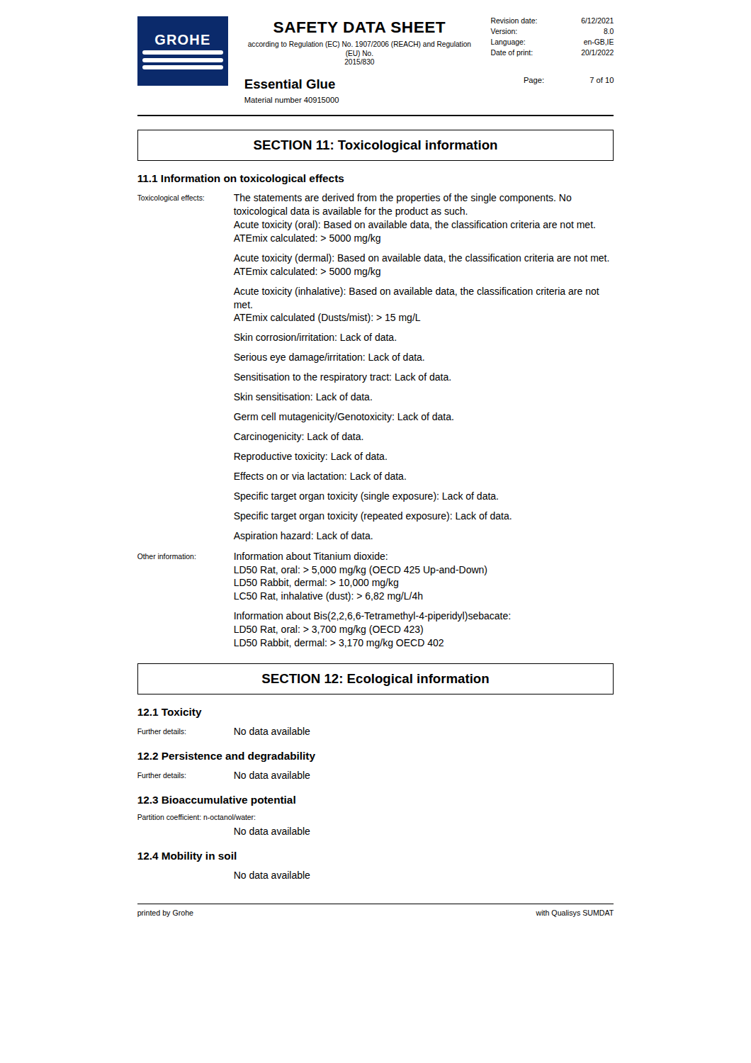GROHE
SAFETY DATA SHEET
according to Regulation (EC) No. 1907/2006 (REACH) and Regulation (EU) No.
2015/830
Essential Glue
Material number 40915000
| Revision date: | 6/12/2021 |
| Version: | 8.0 |
| Language: | en-GB,IE |
| Date of print: | 20/1/2022 |
Page: 7 of 10
SECTION 11: Toxicological information
11.1 Information on toxicological effects
Toxicological effects:
The statements are derived from the properties of the single components. No toxicological data is available for the product as such.
Acute toxicity (oral): Based on available data, the classification criteria are not met.
ATEmix calculated: > 5000 mg/kg
Acute toxicity (dermal): Based on available data, the classification criteria are not met.
ATEmix calculated: > 5000 mg/kg
Acute toxicity (inhalative): Based on available data, the classification criteria are not met.
ATEmix calculated (Dusts/mist): > 15 mg/L
Skin corrosion/irritation: Lack of data.
Serious eye damage/irritation: Lack of data.
Sensitisation to the respiratory tract: Lack of data.
Skin sensitisation: Lack of data.
Germ cell mutagenicity/Genotoxicity: Lack of data.
Carcinogenicity: Lack of data.
Reproductive toxicity: Lack of data.
Effects on or via lactation: Lack of data.
Specific target organ toxicity (single exposure): Lack of data.
Specific target organ toxicity (repeated exposure): Lack of data.
Aspiration hazard: Lack of data.
Other information:
Information about Titanium dioxide:
LD50 Rat, oral: > 5,000 mg/kg (OECD 425 Up-and-Down)
LD50 Rabbit, dermal: > 10,000 mg/kg
LC50 Rat, inhalative (dust): > 6,82 mg/L/4h
Information about Bis(2,2,6,6-Tetramethyl-4-piperidyl)sebacate:
LD50 Rat, oral: > 3,700 mg/kg (OECD 423)
LD50 Rabbit, dermal: > 3,170 mg/kg OECD 402
SECTION 12: Ecological information
12.1 Toxicity
Further details:
No data available
12.2 Persistence and degradability
Further details:
No data available
12.3 Bioaccumulative potential
Partition coefficient: n-octanol/water:
No data available
12.4 Mobility in soil
No data available
printed by Grohe with Qualisys SUMDAT